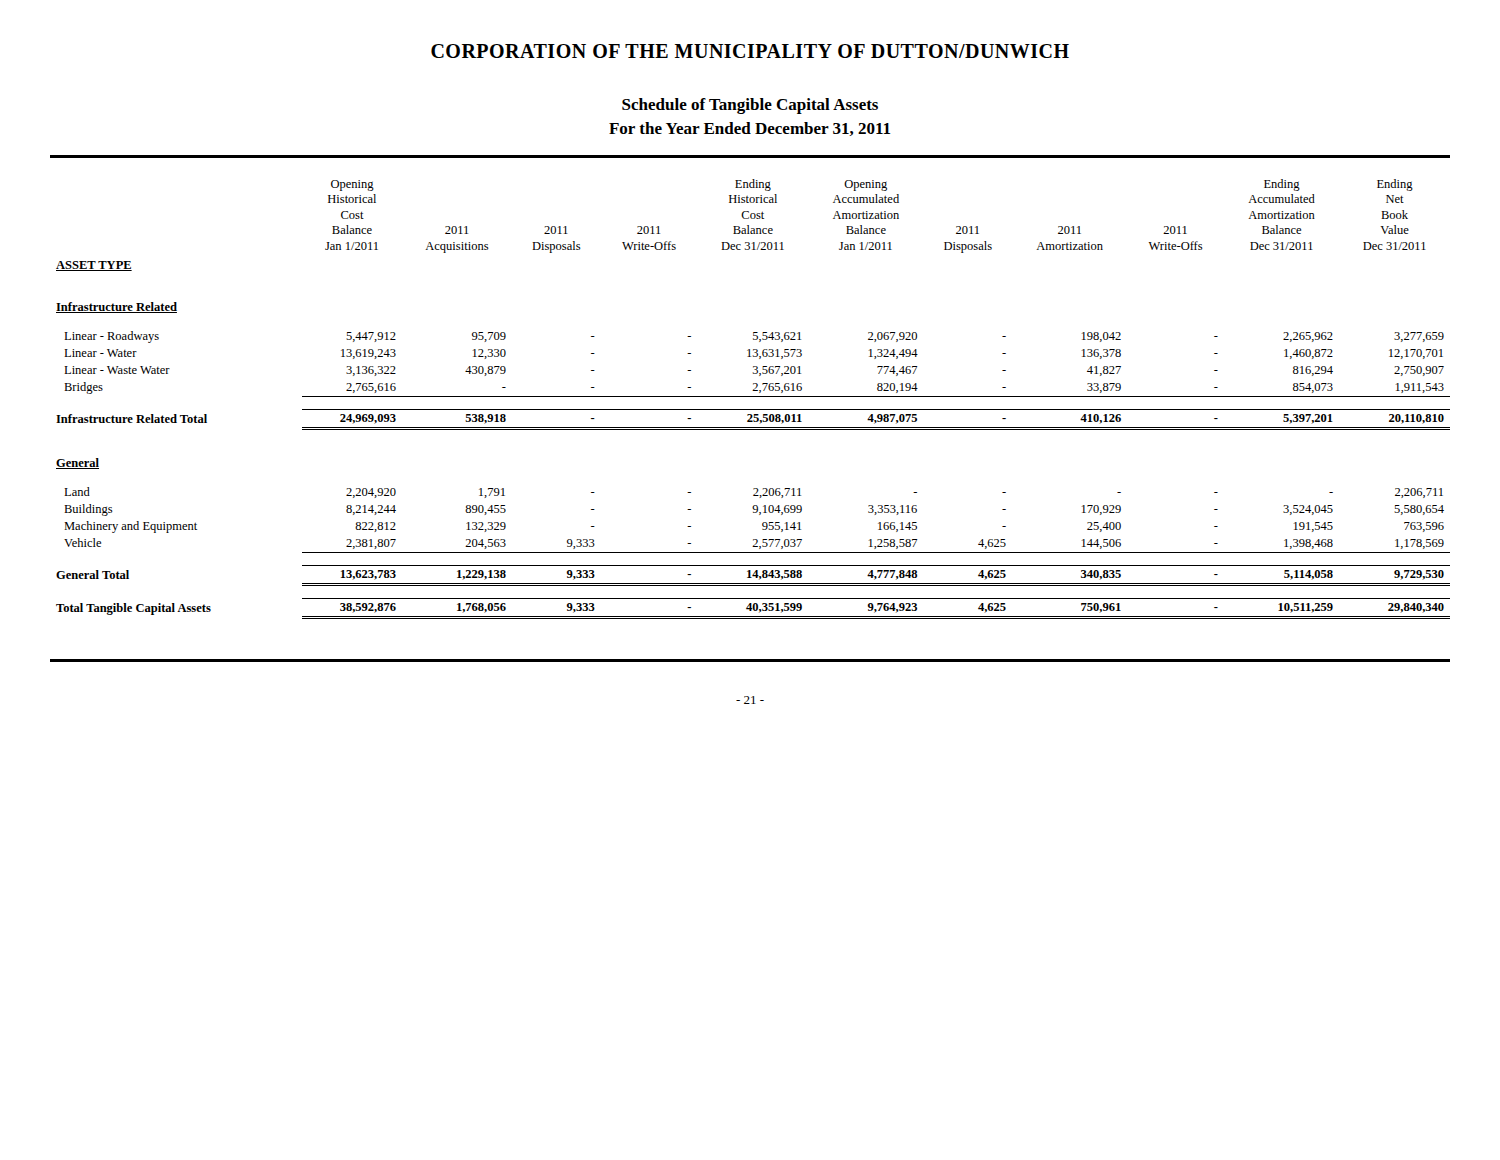CORPORATION OF THE MUNICIPALITY OF DUTTON/DUNWICH
Schedule of Tangible Capital Assets
For the Year Ended December 31, 2011
| | Opening Historical Cost Balance Jan 1/2011 | 2011 Acquisitions | 2011 Disposals | 2011 Write-Offs | Ending Historical Cost Balance Dec 31/2011 | Opening Accumulated Amortization Balance Jan 1/2011 | 2011 Disposals | 2011 Amortization | 2011 Write-Offs | Ending Accumulated Amortization Balance Dec 31/2011 | Ending Net Book Value Dec 31/2011 |
| --- | --- | --- | --- | --- | --- | --- | --- | --- | --- | --- | --- |
| ASSET TYPE | |
| Infrastructure Related | |
| Linear - Roadways | 5,447,912 | 95,709 | - | - | 5,543,621 | 2,067,920 | - | 198,042 | - | 2,265,962 | 3,277,659 |
| Linear - Water | 13,619,243 | 12,330 | - | - | 13,631,573 | 1,324,494 | - | 136,378 | - | 1,460,872 | 12,170,701 |
| Linear - Waste Water | 3,136,322 | 430,879 | - | - | 3,567,201 | 774,467 | - | 41,827 | - | 816,294 | 2,750,907 |
| Bridges | 2,765,616 | - | - | - | 2,765,616 | 820,194 | - | 33,879 | - | 854,073 | 1,911,543 |
| Infrastructure Related Total | 24,969,093 | 538,918 | - | - | 25,508,011 | 4,987,075 | - | 410,126 | - | 5,397,201 | 20,110,810 |
| General | |
| Land | 2,204,920 | 1,791 | - | - | 2,206,711 | - | - | - | - | - | 2,206,711 |
| Buildings | 8,214,244 | 890,455 | - | - | 9,104,699 | 3,353,116 | - | 170,929 | - | 3,524,045 | 5,580,654 |
| Machinery and Equipment | 822,812 | 132,329 | - | - | 955,141 | 166,145 | - | 25,400 | - | 191,545 | 763,596 |
| Vehicle | 2,381,807 | 204,563 | 9,333 | - | 2,577,037 | 1,258,587 | 4,625 | 144,506 | - | 1,398,468 | 1,178,569 |
| General Total | 13,623,783 | 1,229,138 | 9,333 | - | 14,843,588 | 4,777,848 | 4,625 | 340,835 | - | 5,114,058 | 9,729,530 |
| Total Tangible Capital Assets | 38,592,876 | 1,768,056 | 9,333 | - | 40,351,599 | 9,764,923 | 4,625 | 750,961 | - | 10,511,259 | 29,840,340 |
- 21 -